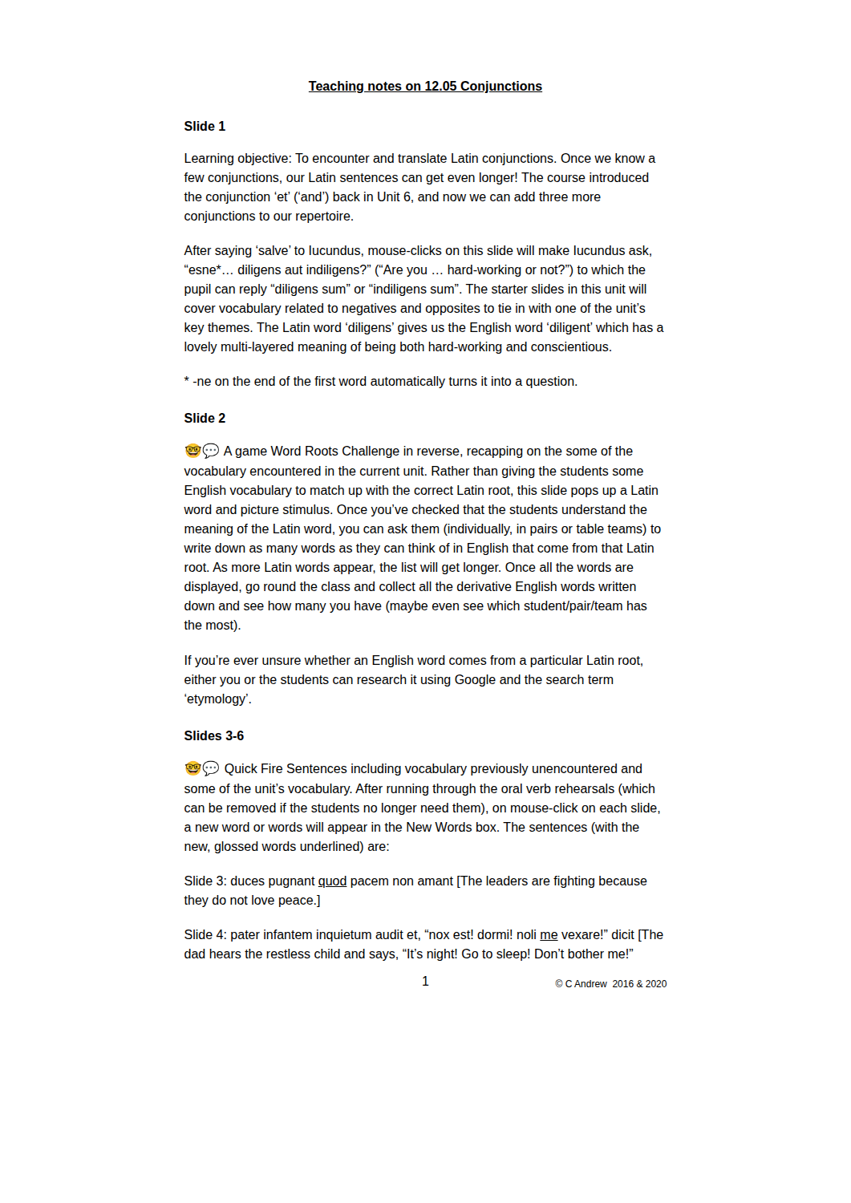Teaching notes on 12.05 Conjunctions
Slide 1
Learning objective: To encounter and translate Latin conjunctions. Once we know a few conjunctions, our Latin sentences can get even longer! The course introduced the conjunction ‘et’ (‘and’) back in Unit 6, and now we can add three more conjunctions to our repertoire.
After saying ‘salve’ to Iucundus, mouse-clicks on this slide will make Iucundus ask, “esne*… diligens aut indiligens?” (“Are you … hard-working or not?”) to which the pupil can reply “diligens sum” or “indiligens sum”. The starter slides in this unit will cover vocabulary related to negatives and opposites to tie in with one of the unit’s key themes. The Latin word ‘diligens’ gives us the English word ‘diligent’ which has a lovely multi-layered meaning of being both hard-working and conscientious.
* -ne on the end of the first word automatically turns it into a question.
Slide 2
🤓💬 A game Word Roots Challenge in reverse, recapping on the some of the vocabulary encountered in the current unit. Rather than giving the students some English vocabulary to match up with the correct Latin root, this slide pops up a Latin word and picture stimulus. Once you’ve checked that the students understand the meaning of the Latin word, you can ask them (individually, in pairs or table teams) to write down as many words as they can think of in English that come from that Latin root. As more Latin words appear, the list will get longer. Once all the words are displayed, go round the class and collect all the derivative English words written down and see how many you have (maybe even see which student/pair/team has the most).
If you’re ever unsure whether an English word comes from a particular Latin root, either you or the students can research it using Google and the search term ‘etymology’.
Slides 3-6
🤓💬 Quick Fire Sentences including vocabulary previously unencountered and some of the unit’s vocabulary. After running through the oral verb rehearsals (which can be removed if the students no longer need them), on mouse-click on each slide, a new word or words will appear in the New Words box. The sentences (with the new, glossed words underlined) are:
Slide 3: duces pugnant quod pacem non amant [The leaders are fighting because they do not love peace.]
Slide 4: pater infantem inquietum audit et, “nox est! dormi! noli me vexare!” dicit [The dad hears the restless child and says, “It’s night! Go to sleep! Don’t bother me!”
1
© C Andrew 2016 & 2020